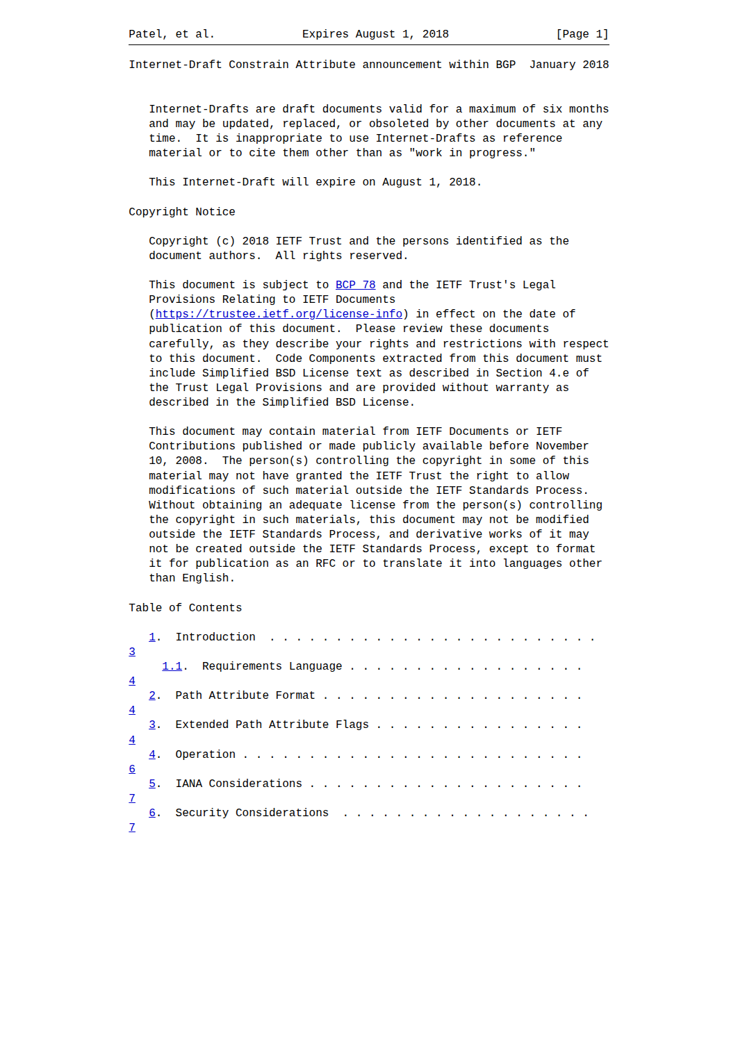Patel, et al.             Expires August 1, 2018                [Page 1]
Internet-Draft Constrain Attribute announcement within BGP  January 2018


   Internet-Drafts are draft documents valid for a maximum of six months
   and may be updated, replaced, or obsoleted by other documents at any
   time.  It is inappropriate to use Internet-Drafts as reference
   material or to cite them other than as "work in progress."

   This Internet-Draft will expire on August 1, 2018.

Copyright Notice

   Copyright (c) 2018 IETF Trust and the persons identified as the
   document authors.  All rights reserved.

   This document is subject to BCP 78 and the IETF Trust's Legal
   Provisions Relating to IETF Documents
   (https://trustee.ietf.org/license-info) in effect on the date of
   publication of this document.  Please review these documents
   carefully, as they describe your rights and restrictions with respect
   to this document.  Code Components extracted from this document must
   include Simplified BSD License text as described in Section 4.e of
   the Trust Legal Provisions and are provided without warranty as
   described in the Simplified BSD License.

   This document may contain material from IETF Documents or IETF
   Contributions published or made publicly available before November
   10, 2008.  The person(s) controlling the copyright in some of this
   material may not have granted the IETF Trust the right to allow
   modifications of such material outside the IETF Standards Process.
   Without obtaining an adequate license from the person(s) controlling
   the copyright in such materials, this document may not be modified
   outside the IETF Standards Process, and derivative works of it may
   not be created outside the IETF Standards Process, except to format
   it for publication as an RFC or to translate it into languages other
   than English.

Table of Contents

   1.  Introduction  . . . . . . . . . . . . . . . . . . . . . . . . .   3
     1.1.  Requirements Language . . . . . . . . . . . . . . . . . .   4
   2.  Path Attribute Format . . . . . . . . . . . . . . . . . . . .   4
   3.  Extended Path Attribute Flags . . . . . . . . . . . . . . . .   4
   4.  Operation . . . . . . . . . . . . . . . . . . . . . . . . . .   6
   5.  IANA Considerations . . . . . . . . . . . . . . . . . . . . .   7
   6.  Security Considerations  . . . . . . . . . . . . . . . . . . .   7